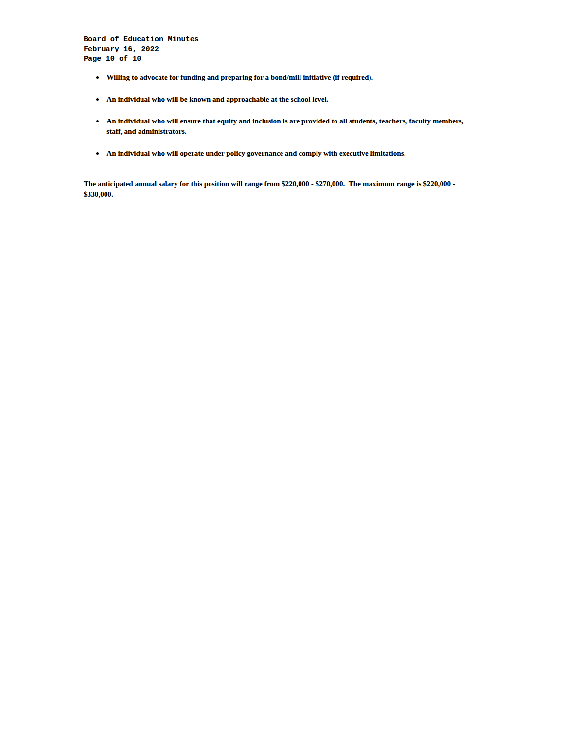Board of Education Minutes
February 16, 2022
Page 10 of 10
Willing to advocate for funding and preparing for a bond/mill initiative (if required).
An individual who will be known and approachable at the school level.
An individual who will ensure that equity and inclusion is are provided to all students, teachers, faculty members, staff, and administrators.
An individual who will operate under policy governance and comply with executive limitations.
The anticipated annual salary for this position will range from $220,000 - $270,000. The maximum range is $220,000 - $330,000.